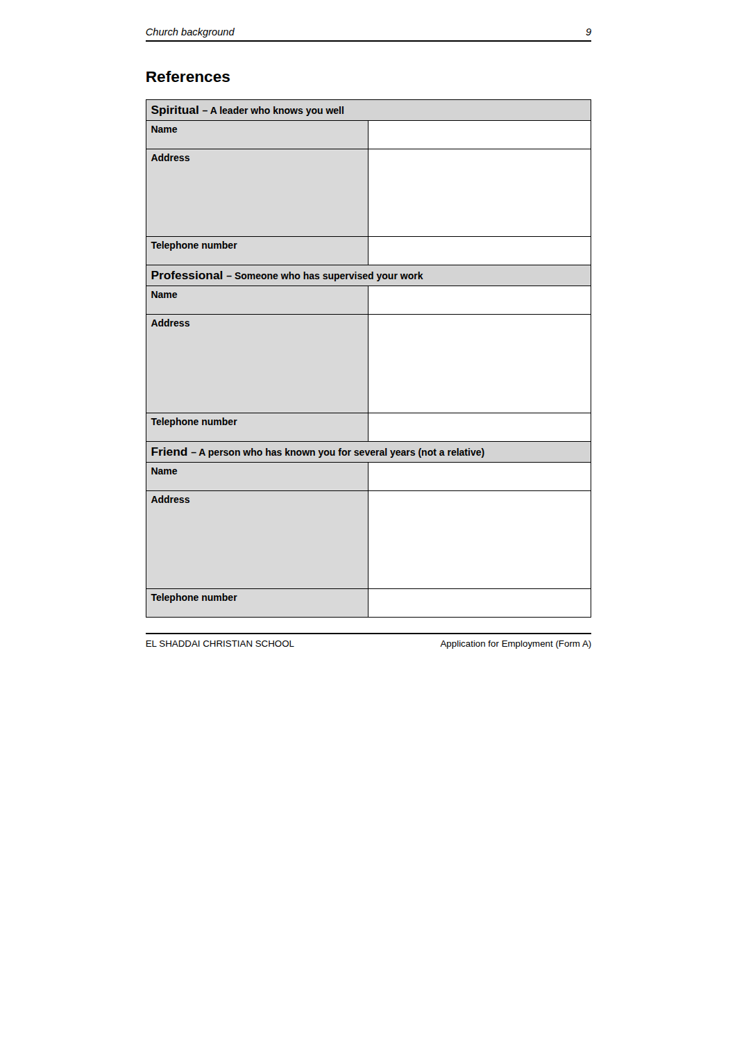Church background
9
References
| Spiritual – A leader who knows you well |
| Name | |
| Address | |
| Telephone number | |
| Professional – Someone who has supervised your work |
| Name | |
| Address | |
| Telephone number | |
| Friend – A person who has known you for several years (not a relative) |
| Name | |
| Address | |
| Telephone number | |
EL SHADDAI CHRISTIAN SCHOOL
Application for Employment (Form A)